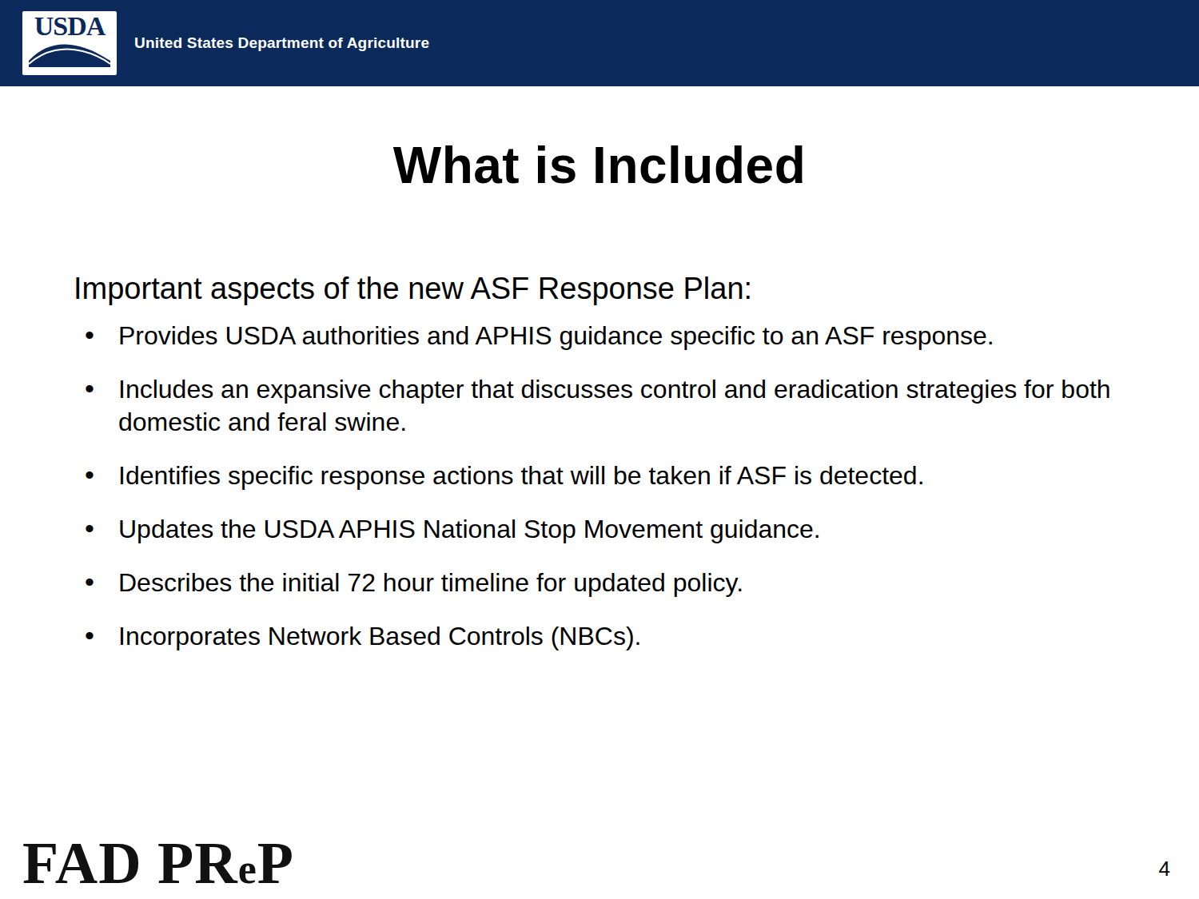USDA
United States Department of Agriculture
What is Included
Important aspects of the new ASF Response Plan:
Provides USDA authorities and APHIS guidance specific to an ASF response.
Includes an expansive chapter that discusses control and eradication strategies for both domestic and feral swine.
Identifies specific response actions that will be taken if ASF is detected.
Updates the USDA APHIS National Stop Movement guidance.
Describes the initial 72 hour timeline for updated policy.
Incorporates Network Based Controls (NBCs).
FAD PRe P
4